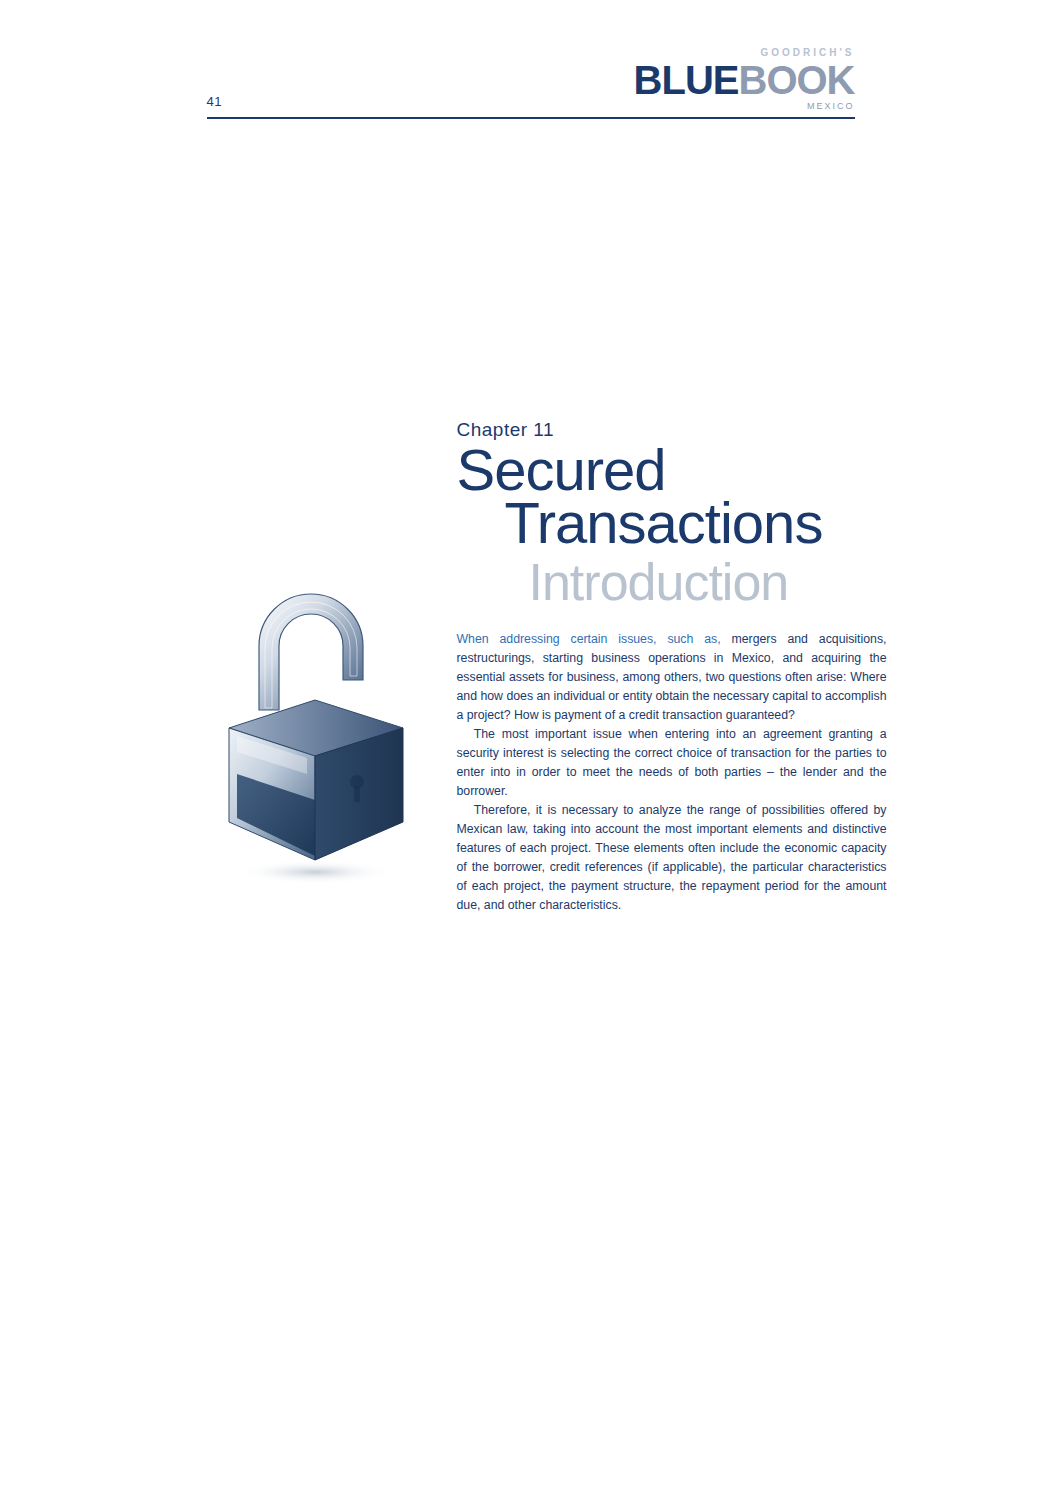41
GOODRICH'S
BLUE BOOK
MEXICO
Chapter 11
Secured Transactions
Introduction
When addressing certain issues, such as, mergers and acquisitions, restructurings, starting business operations in Mexico, and acquiring the essential assets for business, among others, two questions often arise: Where and how does an individual or entity obtain the necessary capital to accomplish a project? How is payment of a credit transaction guaranteed?
The most important issue when entering into an agreement granting a security interest is selecting the correct choice of transaction for the parties to enter into in order to meet the needs of both parties – the lender and the borrower.
Therefore, it is necessary to analyze the range of possibilities offered by Mexican law, taking into account the most important elements and distinctive features of each project. These elements often include the economic capacity of the borrower, credit references (if applicable), the particular characteristics of each project, the payment structure, the repayment period for the amount due, and other characteristics.